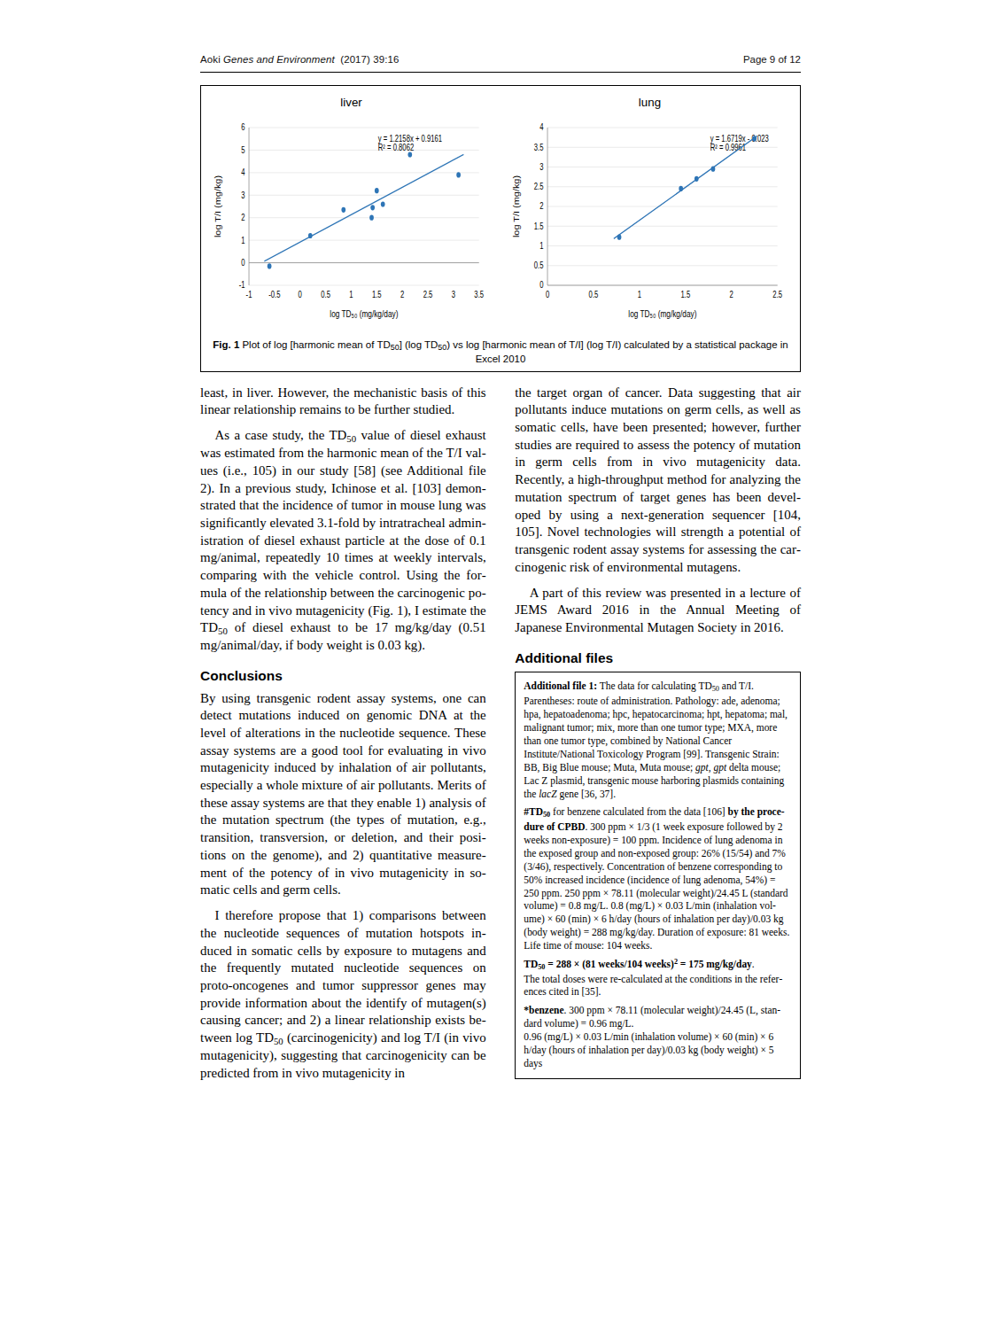Aoki Genes and Environment (2017) 39:16
Page 9 of 12
liver
6 5 4 3 2 1 0 -1 -1 -0.5 0 0.5 1 1.5 2 2.5 3 3.5 log TD₅₀ (mg/kg/day) log T/I (mg/kg) y = 1.2158x + 0.9161 R² = 0.8062
lung
4 3.5 3 2.5 2 1.5 1 0.5 0 0 0.5 1 1.5 2 2.5 log TD₅₀ (mg/kg/day) log T/I (mg/kg) y = 1.6719x - 0.023 R² = 0.9961
Fig. 1 Plot of log [harmonic mean of TD50] (log TD50) vs log [harmonic mean of T/I] (log T/I) calculated by a statistical package in Excel 2010
least, in liver. However, the mechanistic basis of this linear relationship remains to be further studied.
As a case study, the TD50 value of diesel exhaust was estimated from the harmonic mean of the T/I values (i.e., 105) in our study [58] (see Additional file 2). In a previous study, Ichinose et al. [103] demonstrated that the incidence of tumor in mouse lung was significantly elevated 3.1-fold by intratracheal administration of diesel exhaust particle at the dose of 0.1 mg/animal, repeatedly 10 times at weekly intervals, comparing with the vehicle control. Using the formula of the relationship between the carcinogenic potency and in vivo mutagenicity (Fig. 1), I estimate the TD50 of diesel exhaust to be 17 mg/kg/day (0.51 mg/animal/day, if body weight is 0.03 kg).
Conclusions
By using transgenic rodent assay systems, one can detect mutations induced on genomic DNA at the level of alterations in the nucleotide sequence. These assay systems are a good tool for evaluating in vivo mutagenicity induced by inhalation of air pollutants, especially a whole mixture of air pollutants. Merits of these assay systems are that they enable 1) analysis of the mutation spectrum (the types of mutation, e.g., transition, transversion, or deletion, and their positions on the genome), and 2) quantitative measurement of the potency of in vivo mutagenicity in somatic cells and germ cells.
I therefore propose that 1) comparisons between the nucleotide sequences of mutation hotspots induced in somatic cells by exposure to mutagens and the frequently mutated nucleotide sequences on proto-oncogenes and tumor suppressor genes may provide information about the identify of mutagen(s) causing cancer; and 2) a linear relationship exists between log TD50 (carcinogenicity) and log T/I (in vivo mutagenicity), suggesting that carcinogenicity can be predicted from in vivo mutagenicity in
the target organ of cancer. Data suggesting that air pollutants induce mutations on germ cells, as well as somatic cells, have been presented; however, further studies are required to assess the potency of mutation in germ cells from in vivo mutagenicity data. Recently, a high-throughput method for analyzing the mutation spectrum of target genes has been developed by using a next-generation sequencer [104, 105]. Novel technologies will strength a potential of transgenic rodent assay systems for assessing the carcinogenic risk of environmental mutagens.
A part of this review was presented in a lecture of JEMS Award 2016 in the Annual Meeting of Japanese Environmental Mutagen Society in 2016.
Additional files
Additional file 1: The data for calculating TD50 and T/I. Parentheses: route of administration. Pathology: ade, adenoma; hpa, hepatoadenoma; hpc, hepatocarcinoma; hpt, hepatoma; mal, malignant tumor; mix, more than one tumor type; MXA, more than one tumor type, combined by National Cancer Institute/National Toxicology Program [99]. Transgenic Strain: BB, Big Blue mouse; Muta, Muta mouse; gpt, gpt delta mouse; Lac Z plasmid, transgenic mouse harboring plasmids containing the lacZ gene [36, 37].
#TD50 for benzene calculated from the data [106] by the procedure of CPBD. 300 ppm × 1/3 (1 week exposure followed by 2 weeks non-exposure) = 100 ppm. Incidence of lung adenoma in the exposed group and non-exposed group: 26% (15/54) and 7% (3/46), respectively. Concentration of benzene corresponding to 50% increased incidence (incidence of lung adenoma, 54%) = 250 ppm. 250 ppm × 78.11 (molecular weight)/24.45 L (standard volume) = 0.8 mg/L. 0.8 (mg/L) × 0.03 L/min (inhalation volume) × 60 (min) × 6 h/day (hours of inhalation per day)/0.03 kg (body weight) = 288 mg/kg/day. Duration of exposure: 81 weeks. Life time of mouse: 104 weeks.
TD50 = 288 × (81 weeks/104 weeks)2 = 175 mg/kg/day.
The total doses were re-calculated at the conditions in the references cited in [35].
*benzene. 300 ppm × 78.11 (molecular weight)/24.45 (L, standard volume) = 0.96 mg/L.
0.96 (mg/L) × 0.03 L/min (inhalation volume) × 60 (min) × 6 h/day (hours of inhalation per day)/0.03 kg (body weight) × 5 days